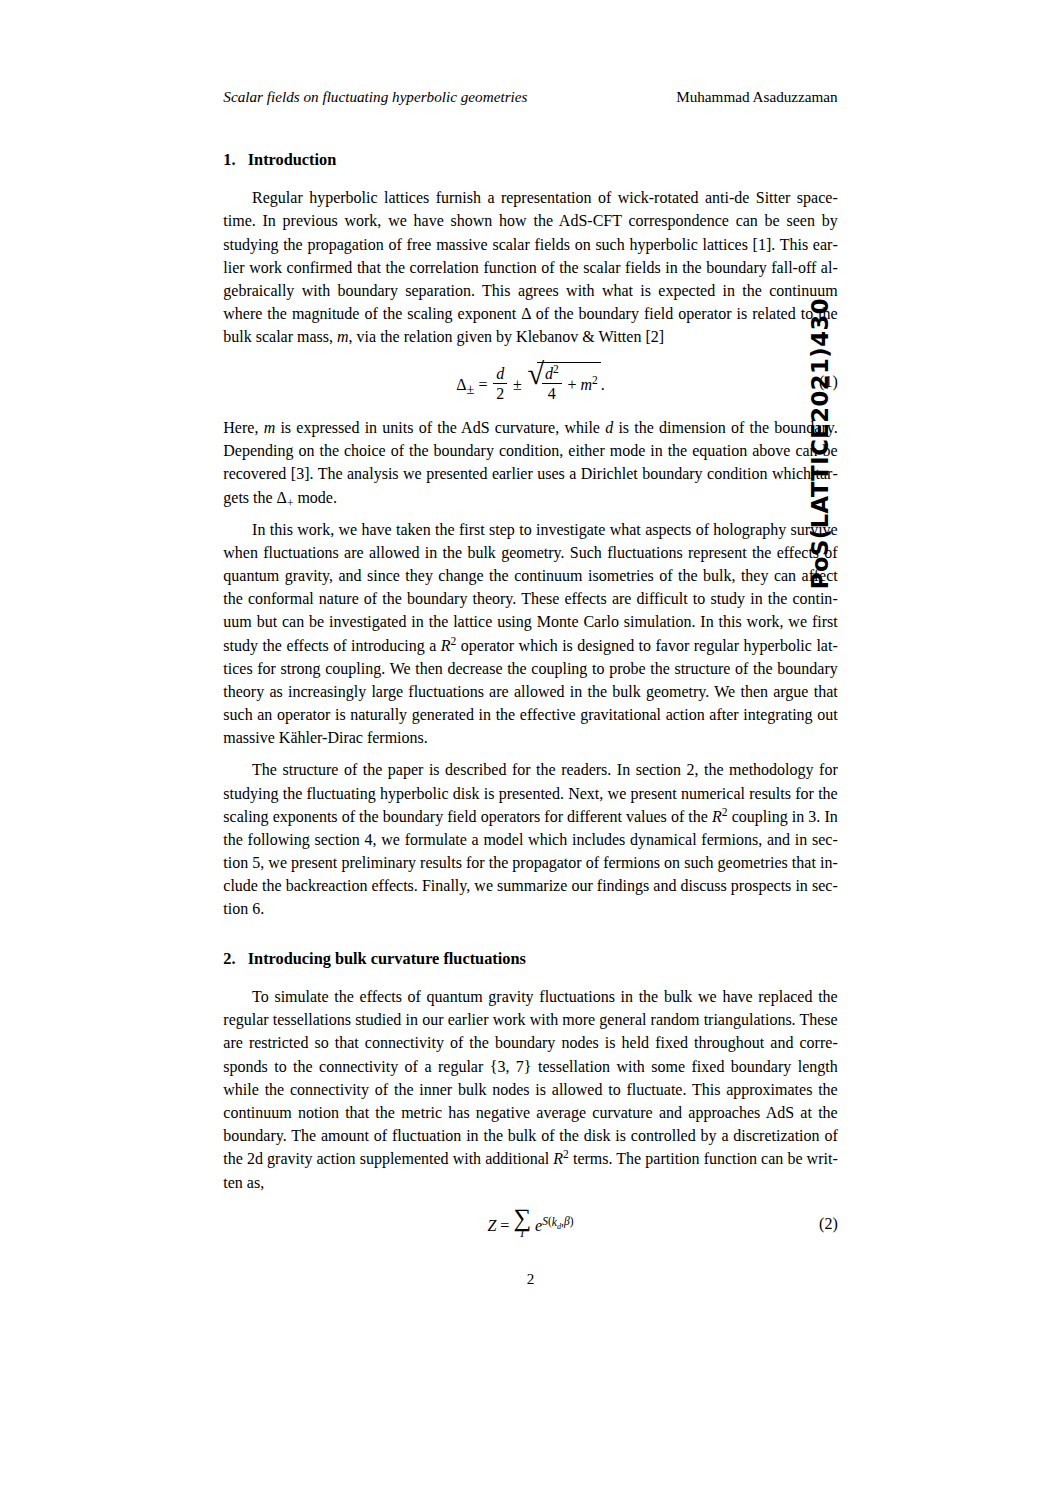Scalar fields on fluctuating hyperbolic geometries
Muhammad Asaduzzaman
PoS(LATTICE2021)430
1. Introduction
Regular hyperbolic lattices furnish a representation of wick-rotated anti-de Sitter spacetime. In previous work, we have shown how the AdS-CFT correspondence can be seen by studying the propagation of free massive scalar fields on such hyperbolic lattices [1]. This earlier work confirmed that the correlation function of the scalar fields in the boundary fall-off algebraically with boundary separation. This agrees with what is expected in the continuum where the magnitude of the scaling exponent Δ of the boundary field operator is related to the bulk scalar mass, m, via the relation given by Klebanov & Witten [2]
Δ± = d 2 ± d24 + m2.
(1)
Here, m is expressed in units of the AdS curvature, while d is the dimension of the boundary. Depending on the choice of the boundary condition, either mode in the equation above can be recovered [3]. The analysis we presented earlier uses a Dirichlet boundary condition which targets the Δ+ mode.
In this work, we have taken the first step to investigate what aspects of holography survive when fluctuations are allowed in the bulk geometry. Such fluctuations represent the effects of quantum gravity, and since they change the continuum isometries of the bulk, they can affect the conformal nature of the boundary theory. These effects are difficult to study in the continuum but can be investigated in the lattice using Monte Carlo simulation. In this work, we first study the effects of introducing a R2 operator which is designed to favor regular hyperbolic lattices for strong coupling. We then decrease the coupling to probe the structure of the boundary theory as increasingly large fluctuations are allowed in the bulk geometry. We then argue that such an operator is naturally generated in the effective gravitational action after integrating out massive Kähler-Dirac fermions.
The structure of the paper is described for the readers. In section 2, the methodology for studying the fluctuating hyperbolic disk is presented. Next, we present numerical results for the scaling exponents of the boundary field operators for different values of the R2 coupling in 3. In the following section 4, we formulate a model which includes dynamical fermions, and in section 5, we present preliminary results for the propagator of fermions on such geometries that include the backreaction effects. Finally, we summarize our findings and discuss prospects in section 6.
2. Introducing bulk curvature fluctuations
To simulate the effects of quantum gravity fluctuations in the bulk we have replaced the regular tessellations studied in our earlier work with more general random triangulations. These are restricted so that connectivity of the boundary nodes is held fixed throughout and corresponds to the connectivity of a regular {3, 7} tessellation with some fixed boundary length while the connectivity of the inner bulk nodes is allowed to fluctuate. This approximates the continuum notion that the metric has negative average curvature and approaches AdS at the boundary. The amount of fluctuation in the bulk of the disk is controlled by a discretization of the 2d gravity action supplemented with additional R2 terms. The partition function can be written as,
Z = ∑T eS(kd,β)
(2)
2